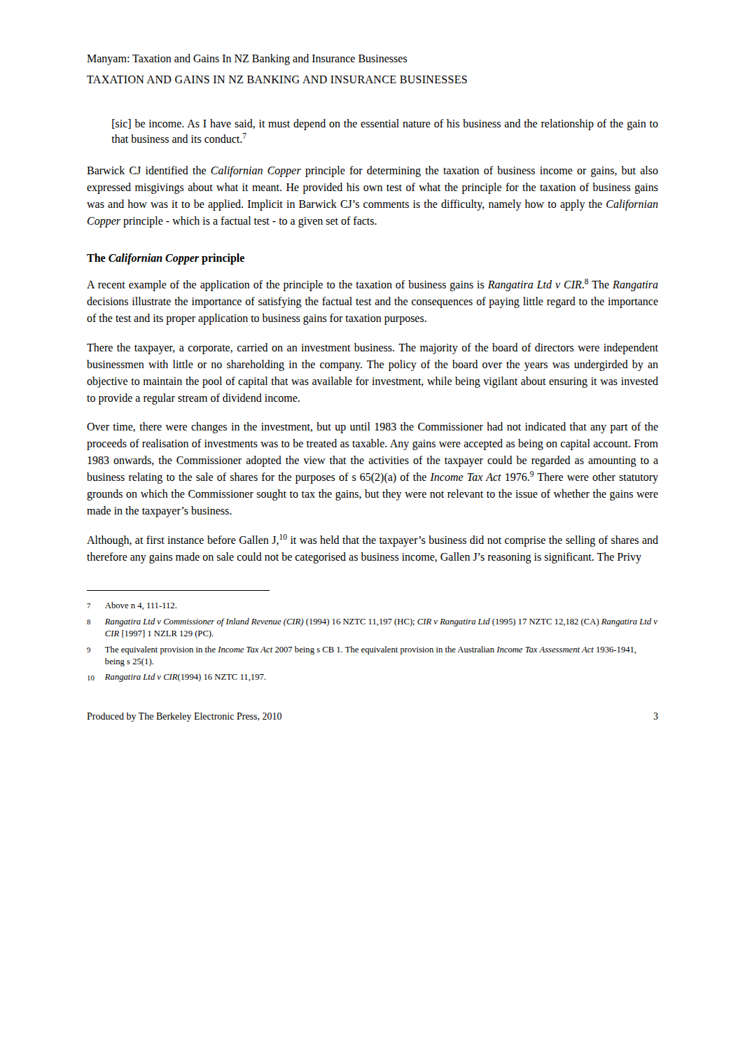Manyam: Taxation and Gains In NZ Banking and Insurance Businesses
TAXATION AND GAINS IN NZ BANKING AND INSURANCE BUSINESSES
[sic] be income. As I have said, it must depend on the essential nature of his business and the relationship of the gain to that business and its conduct.7
Barwick CJ identified the Californian Copper principle for determining the taxation of business income or gains, but also expressed misgivings about what it meant. He provided his own test of what the principle for the taxation of business gains was and how was it to be applied. Implicit in Barwick CJ’s comments is the difficulty, namely how to apply the Californian Copper principle - which is a factual test - to a given set of facts.
The Californian Copper principle
A recent example of the application of the principle to the taxation of business gains is Rangatira Ltd v CIR.8 The Rangatira decisions illustrate the importance of satisfying the factual test and the consequences of paying little regard to the importance of the test and its proper application to business gains for taxation purposes.
There the taxpayer, a corporate, carried on an investment business. The majority of the board of directors were independent businessmen with little or no shareholding in the company. The policy of the board over the years was undergirded by an objective to maintain the pool of capital that was available for investment, while being vigilant about ensuring it was invested to provide a regular stream of dividend income.
Over time, there were changes in the investment, but up until 1983 the Commissioner had not indicated that any part of the proceeds of realisation of investments was to be treated as taxable. Any gains were accepted as being on capital account. From 1983 onwards, the Commissioner adopted the view that the activities of the taxpayer could be regarded as amounting to a business relating to the sale of shares for the purposes of s 65(2)(a) of the Income Tax Act 1976.9 There were other statutory grounds on which the Commissioner sought to tax the gains, but they were not relevant to the issue of whether the gains were made in the taxpayer’s business.
Although, at first instance before Gallen J,10 it was held that the taxpayer’s business did not comprise the selling of shares and therefore any gains made on sale could not be categorised as business income, Gallen J’s reasoning is significant. The Privy
7 Above n 4, 111-112.
8 Rangatira Ltd v Commissioner of Inland Revenue (CIR) (1994) 16 NZTC 11,197 (HC); CIR v Rangatira Ltd (1995) 17 NZTC 12,182 (CA) Rangatira Ltd v CIR [1997] 1 NZLR 129 (PC).
9 The equivalent provision in the Income Tax Act 2007 being s CB 1. The equivalent provision in the Australian Income Tax Assessment Act 1936-1941, being s 25(1).
10 Rangatira Ltd v CIR(1994) 16 NZTC 11,197.
Produced by The Berkeley Electronic Press, 2010 3